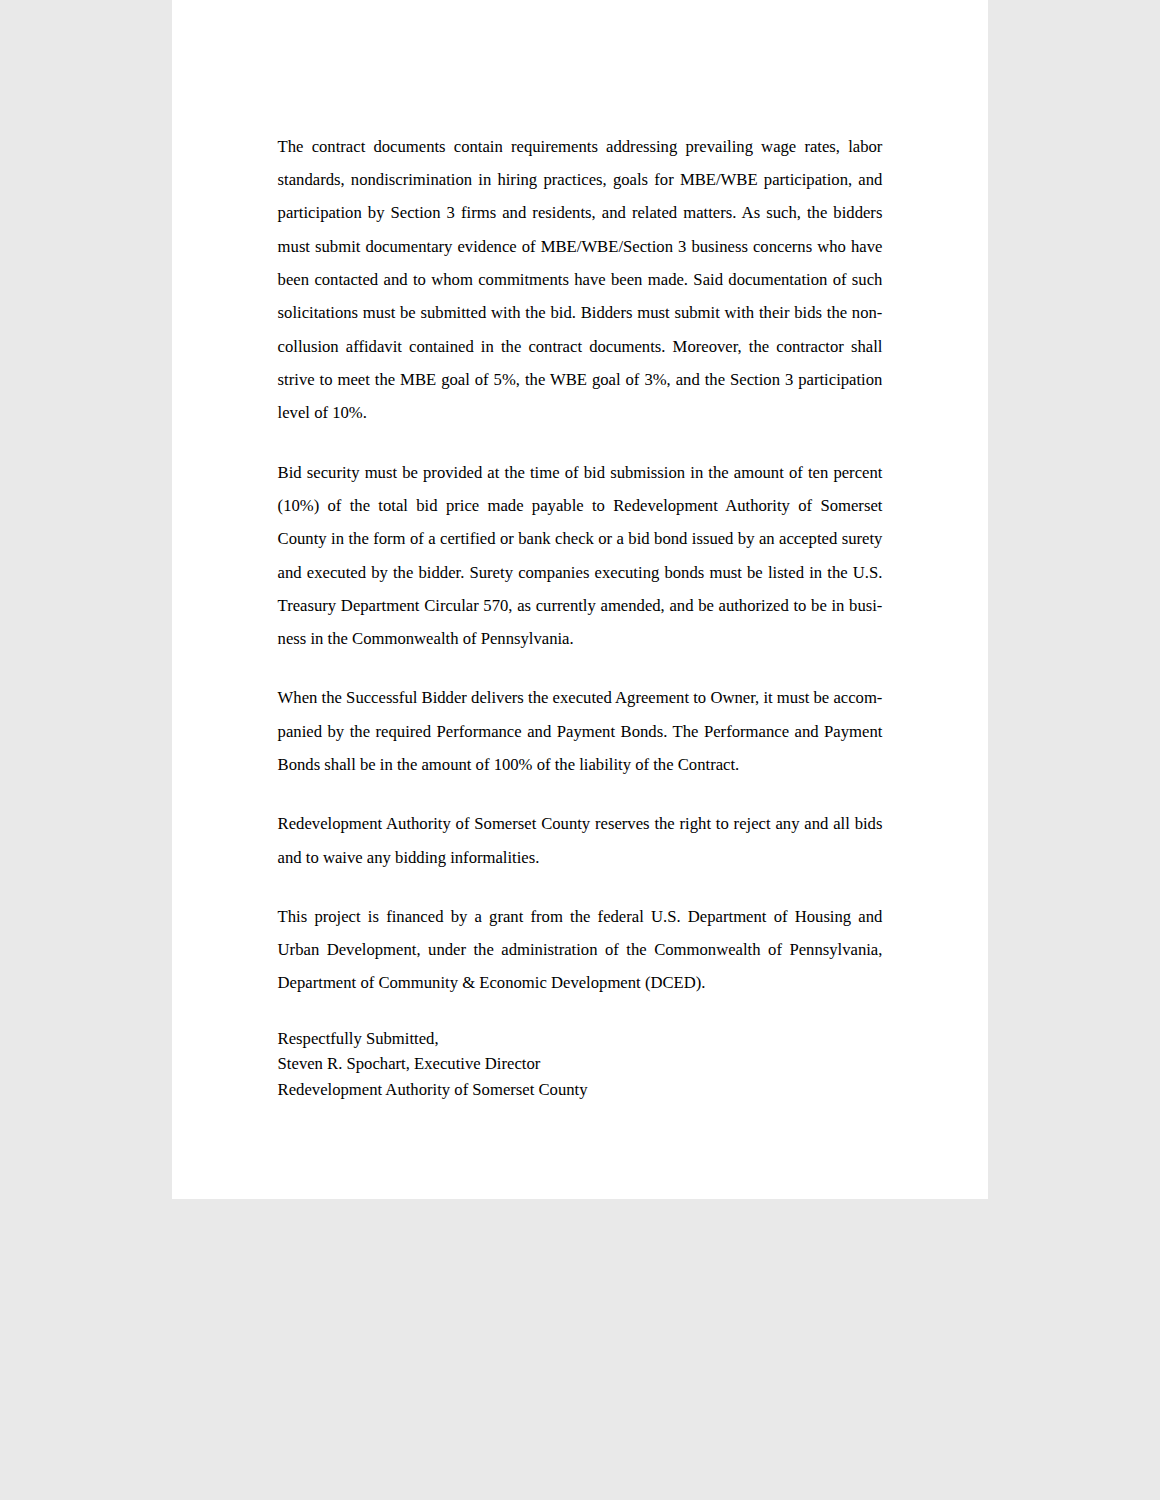The contract documents contain requirements addressing prevailing wage rates, labor standards, nondiscrimination in hiring practices, goals for MBE/WBE participation, and participation by Section 3 firms and residents, and related matters. As such, the bidders must submit documentary evidence of MBE/WBE/Section 3 business concerns who have been contacted and to whom commitments have been made. Said documentation of such solicitations must be submitted with the bid. Bidders must submit with their bids the non-collusion affidavit contained in the contract documents. Moreover, the contractor shall strive to meet the MBE goal of 5%, the WBE goal of 3%, and the Section 3 participation level of 10%.
Bid security must be provided at the time of bid submission in the amount of ten percent (10%) of the total bid price made payable to Redevelopment Authority of Somerset County in the form of a certified or bank check or a bid bond issued by an accepted surety and executed by the bidder. Surety companies executing bonds must be listed in the U.S. Treasury Department Circular 570, as currently amended, and be authorized to be in business in the Commonwealth of Pennsylvania.
When the Successful Bidder delivers the executed Agreement to Owner, it must be accompanied by the required Performance and Payment Bonds. The Performance and Payment Bonds shall be in the amount of 100% of the liability of the Contract.
Redevelopment Authority of Somerset County reserves the right to reject any and all bids and to waive any bidding informalities.
This project is financed by a grant from the federal U.S. Department of Housing and Urban Development, under the administration of the Commonwealth of Pennsylvania, Department of Community & Economic Development (DCED).
Respectfully Submitted,
Steven R. Spochart, Executive Director
Redevelopment Authority of Somerset County